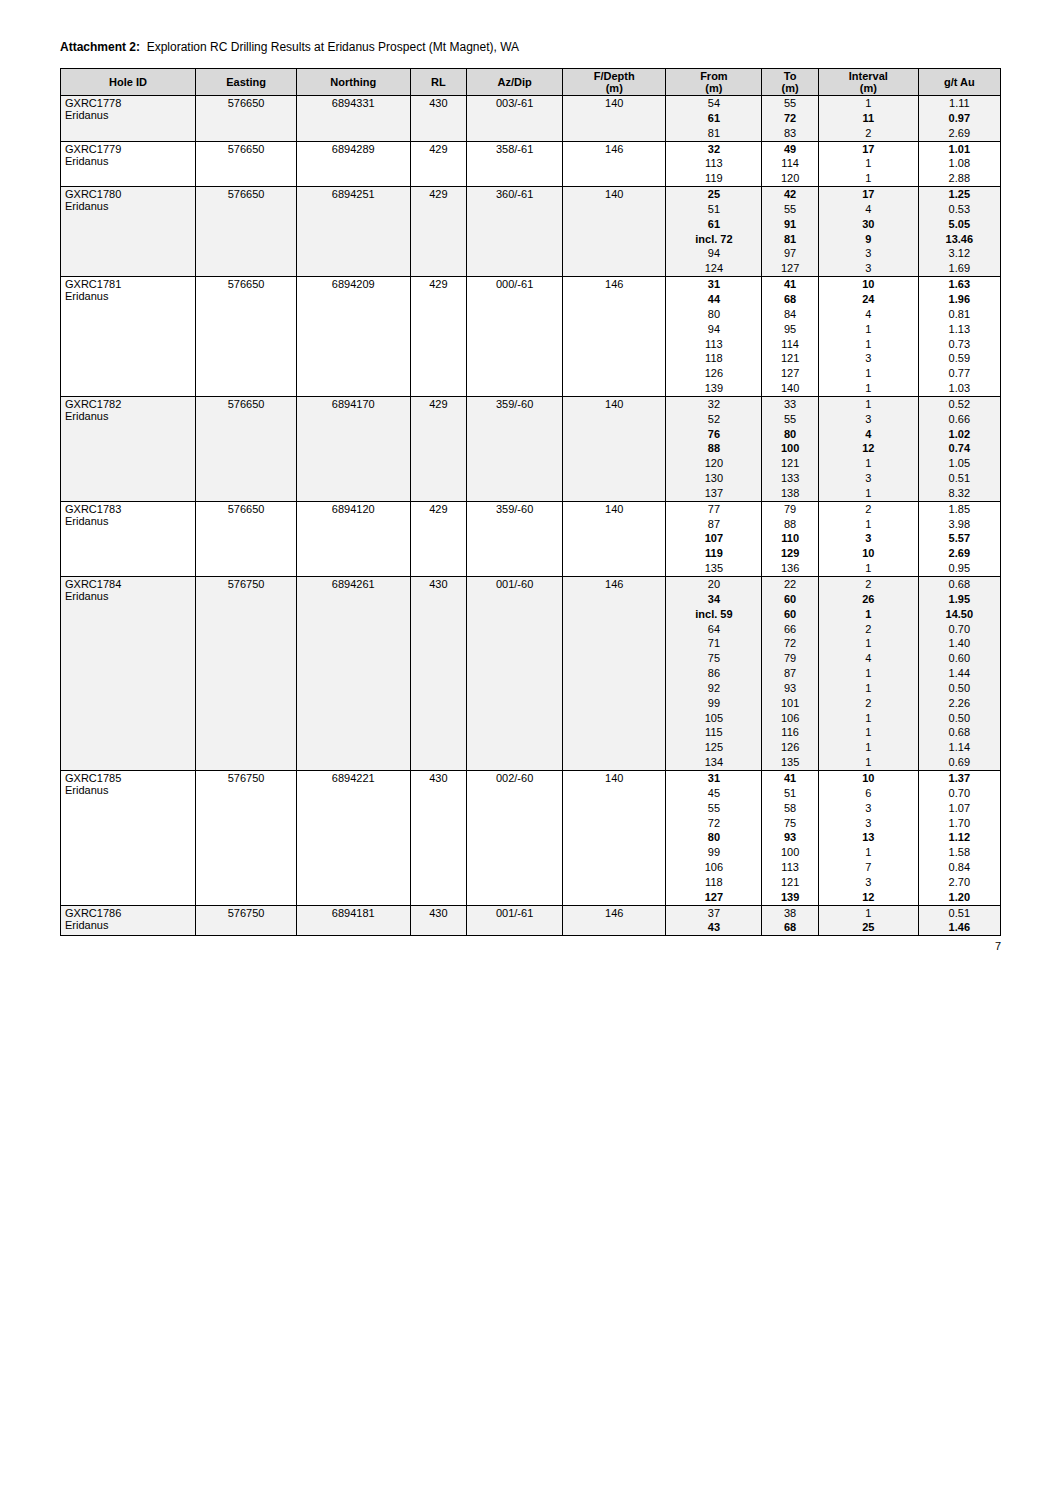Attachment 2: Exploration RC Drilling Results at Eridanus Prospect (Mt Magnet), WA
| Hole ID | Easting | Northing | RL | Az/Dip | F/Depth (m) | From (m) | To (m) | Interval (m) | g/t Au |
| --- | --- | --- | --- | --- | --- | --- | --- | --- | --- |
| GXRC1778 Eridanus | 576650 | 6894331 | 430 | 003/-61 | 140 | / 54 / / 61 / / 81 / | / 55 / / 72 / / 83 / | / 1 / / 11 / / 2 / | / 1.11 / / 0.97 / / 2.69 / |
| GXRC1779 Eridanus | 576650 | 6894289 | 429 | 358/-61 | 146 | / 32 / / 113 / / 119 / | / 49 / / 114 / / 120 / | / 17 / / 1 / / 1 / | / 1.01 / / 1.08 / / 2.88 / |
| GXRC1780 Eridanus | 576650 | 6894251 | 429 | 360/-61 | 140 | / 25 / / 51 / / 61 / / incl. 72 / / 94 / / 124 / | / 42 / / 55 / / 91 / / 81 / / 97 / / 127 / | / 17 / / 4 / / 30 / / 9 / / 3 / / 3 / | / 1.25 / / 0.53 / / 5.05 / / 13.46 / / 3.12 / / 1.69 / |
| GXRC1781 Eridanus | 576650 | 6894209 | 429 | 000/-61 | 146 | / 31 / / 44 / / 80 / / 94 / / 113 / / 118 / / 126 / / 139 / | / 41 / / 68 / / 84 / / 95 / / 114 / / 121 / / 127 / / 140 / | / 10 / / 24 / / 4 / / 1 / / 1 / / 3 / / 1 / / 1 / | / 1.63 / / 1.96 / / 0.81 / / 1.13 / / 0.73 / / 0.59 / / 0.77 / / 1.03 / |
| GXRC1782 Eridanus | 576650 | 6894170 | 429 | 359/-60 | 140 | / 32 / / 52 / / 76 / / 88 / / 120 / / 130 / / 137 / | / 33 / / 55 / / 80 / / 100 / / 121 / / 133 / / 138 / | / 1 / / 3 / / 4 / / 12 / / 1 / / 3 / / 1 / | / 0.52 / / 0.66 / / 1.02 / / 0.74 / / 1.05 / / 0.51 / / 8.32 / |
| GXRC1783 Eridanus | 576650 | 6894120 | 429 | 359/-60 | 140 | / 77 / / 87 / / 107 / / 119 / / 135 / | / 79 / / 88 / / 110 / / 129 / / 136 / | / 2 / / 1 / / 3 / / 10 / / 1 / | / 1.85 / / 3.98 / / 5.57 / / 2.69 / / 0.95 / |
| GXRC1784 Eridanus | 576750 | 6894261 | 430 | 001/-60 | 146 | / 20 / / 34 / / incl. 59 / / 64 / / 71 / / 75 / / 86 / / 92 / / 99 / / 105 / / 115 / / 125 / / 134 / | / 22 / / 60 / / 60 / / 66 / / 72 / / 79 / / 87 / / 93 / / 101 / / 106 / / 116 / / 126 / / 135 / | / 2 / / 26 / / 1 / / 2 / / 1 / / 4 / / 1 / / 1 / / 2 / / 1 / / 1 / / 1 / / 1 / | / 0.68 / / 1.95 / / 14.50 / / 0.70 / / 1.40 / / 0.60 / / 1.44 / / 0.50 / / 2.26 / / 0.50 / / 0.68 / / 1.14 / / 0.69 / |
| GXRC1785 Eridanus | 576750 | 6894221 | 430 | 002/-60 | 140 | / 31 / / 45 / / 55 / / 72 / / 80 / / 99 / / 106 / / 118 / / 127 / | / 41 / / 51 / / 58 / / 75 / / 93 / / 100 / / 113 / / 121 / / 139 / | / 10 / / 6 / / 3 / / 3 / / 13 / / 1 / / 7 / / 3 / / 12 / | / 1.37 / / 0.70 / / 1.07 / / 1.70 / / 1.12 / / 1.58 / / 0.84 / / 2.70 / / 1.20 / |
| GXRC1786 Eridanus | 576750 | 6894181 | 430 | 001/-61 | 146 | / 37 / / 43 / | / 38 / / 68 / | / 1 / / 25 / | / 0.51 / / 1.46 / |
7